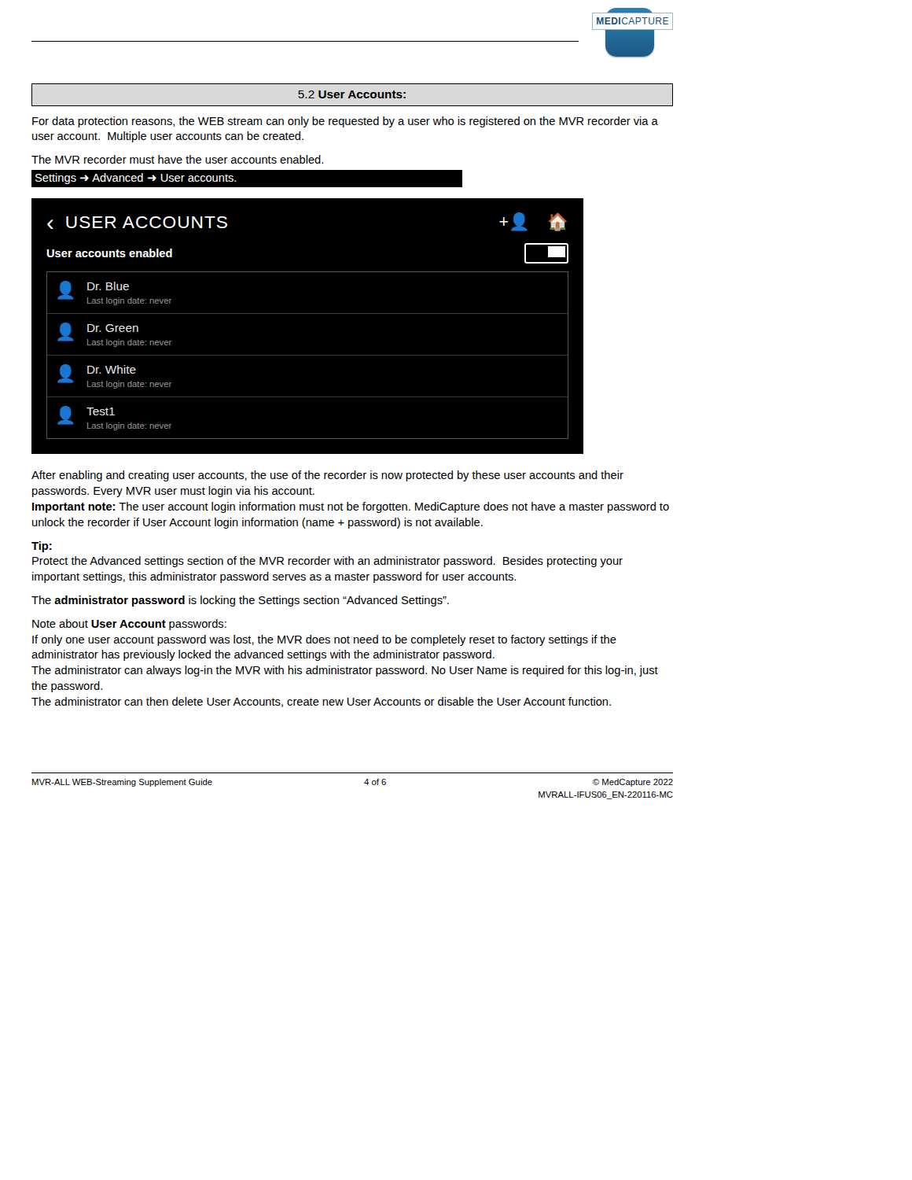MEDI CAPTURE
5.2 User Accounts:
For data protection reasons, the WEB stream can only be requested by a user who is registered on the MVR recorder via a user account. Multiple user accounts can be created.
The MVR recorder must have the user accounts enabled.
Settings ➜ Advanced ➜ User accounts.
‹
USER ACCOUNTS
User accounts enabled
Dr. Blue
Last login date: never
Dr. Green
Last login date: never
Dr. White
Last login date: never
Test1
Last login date: never
After enabling and creating user accounts, the use of the recorder is now protected by these user accounts and their passwords. Every MVR user must login via his account.
Important note: The user account login information must not be forgotten. MediCapture does not have a master password to unlock the recorder if User Account login information (name + password) is not available.
Tip:
Protect the Advanced settings section of the MVR recorder with an administrator password. Besides protecting your important settings, this administrator password serves as a master password for user accounts.
The administrator password is locking the Settings section “Advanced Settings”.
Note about User Account passwords:
If only one user account password was lost, the MVR does not need to be completely reset to factory settings if the administrator has previously locked the advanced settings with the administrator password.
The administrator can always log-in the MVR with his administrator password. No User Name is required for this log-in, just the password.
The administrator can then delete User Accounts, create new User Accounts or disable the User Account function.
MVR-ALL WEB-Streaming Supplement Guide
4 of 6
© MedCapture 2022
MVRALL-IFUS06_EN-220116-MC